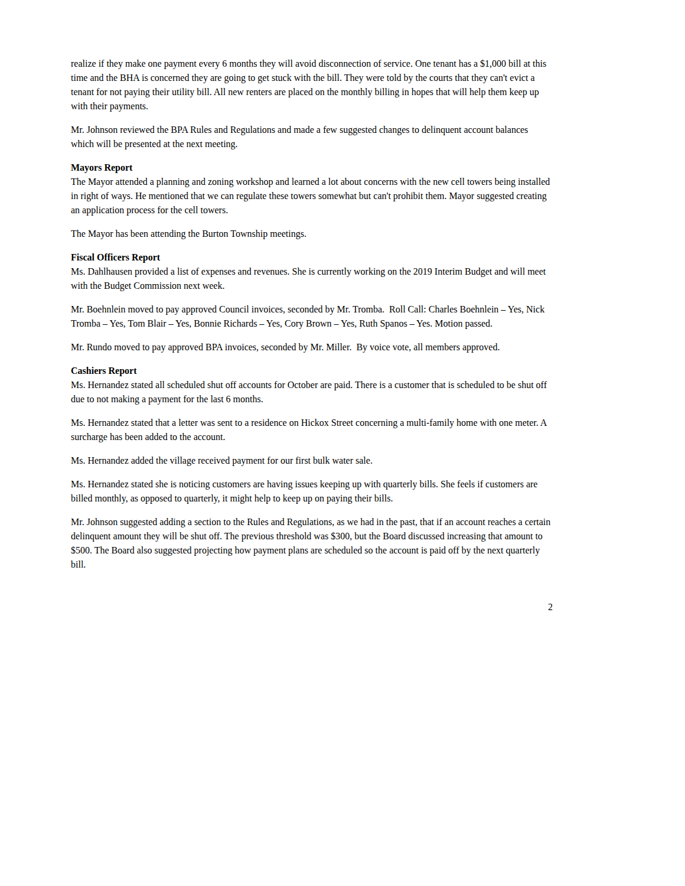realize if they make one payment every 6 months they will avoid disconnection of service. One tenant has a $1,000 bill at this time and the BHA is concerned they are going to get stuck with the bill. They were told by the courts that they can't evict a tenant for not paying their utility bill. All new renters are placed on the monthly billing in hopes that will help them keep up with their payments.
Mr. Johnson reviewed the BPA Rules and Regulations and made a few suggested changes to delinquent account balances which will be presented at the next meeting.
Mayors Report
The Mayor attended a planning and zoning workshop and learned a lot about concerns with the new cell towers being installed in right of ways. He mentioned that we can regulate these towers somewhat but can't prohibit them. Mayor suggested creating an application process for the cell towers.
The Mayor has been attending the Burton Township meetings.
Fiscal Officers Report
Ms. Dahlhausen provided a list of expenses and revenues. She is currently working on the 2019 Interim Budget and will meet with the Budget Commission next week.
Mr. Boehnlein moved to pay approved Council invoices, seconded by Mr. Tromba. Roll Call: Charles Boehnlein – Yes, Nick Tromba – Yes, Tom Blair – Yes, Bonnie Richards – Yes, Cory Brown – Yes, Ruth Spanos – Yes. Motion passed.
Mr. Rundo moved to pay approved BPA invoices, seconded by Mr. Miller. By voice vote, all members approved.
Cashiers Report
Ms. Hernandez stated all scheduled shut off accounts for October are paid. There is a customer that is scheduled to be shut off due to not making a payment for the last 6 months.
Ms. Hernandez stated that a letter was sent to a residence on Hickox Street concerning a multi-family home with one meter. A surcharge has been added to the account.
Ms. Hernandez added the village received payment for our first bulk water sale.
Ms. Hernandez stated she is noticing customers are having issues keeping up with quarterly bills. She feels if customers are billed monthly, as opposed to quarterly, it might help to keep up on paying their bills.
Mr. Johnson suggested adding a section to the Rules and Regulations, as we had in the past, that if an account reaches a certain delinquent amount they will be shut off. The previous threshold was $300, but the Board discussed increasing that amount to $500. The Board also suggested projecting how payment plans are scheduled so the account is paid off by the next quarterly bill.
2